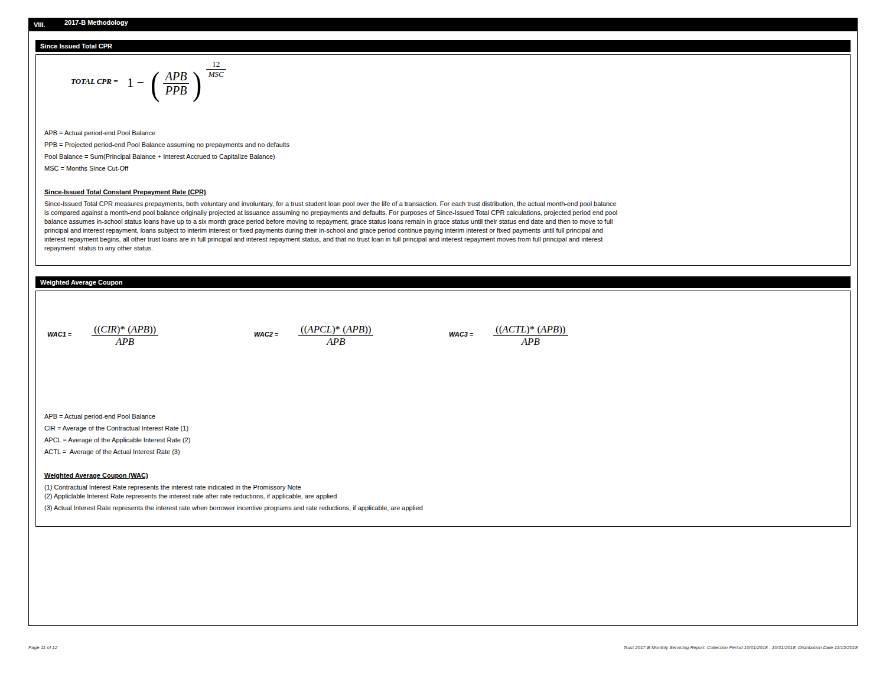VIII. 2017-B Methodology
Since Issued Total CPR
TOTAL CPR =
1 − ( APB PPB ) 12 MSC
APB = Actual period-end Pool Balance
PPB = Projected period-end Pool Balance assuming no prepayments and no defaults
Pool Balance = Sum(Principal Balance + Interest Accrued to Capitalize Balance)
MSC = Months Since Cut-Off
Since-Issued Total Constant Prepayment Rate (CPR)
Since-Issued Total CPR measures prepayments, both voluntary and involuntary, for a trust student loan pool over the life of a transaction. For each trust distribution, the actual month-end pool balance
is compared against a month-end pool balance originally projected at issuance assuming no prepayments and defaults. For purposes of Since-Issued Total CPR calculations, projected period end pool
balance assumes in-school status loans have up to a six month grace period before moving to repayment, grace status loans remain in grace status until their status end date and then to move to full
principal and interest repayment, loans subject to interim interest or fixed payments during their in-school and grace period continue paying interim interest or fixed payments until full principal and
interest repayment begins, all other trust loans are in full principal and interest repayment status, and that no trust loan in full principal and interest repayment moves from full principal and interest
repayment status to any other status.
Weighted Average Coupon
WAC1 =
((CIR)* (APB)) APB
WAC2 =
((APCL)* (APB)) APB
WAC3 =
((ACTL)* (APB)) APB
APB = Actual period-end Pool Balance
CIR = Average of the Contractual Interest Rate (1)
APCL = Average of the Applicable Interest Rate (2)
ACTL = Average of the Actual Interest Rate (3)
Weighted Average Coupon (WAC)
(1) Contractual Interest Rate represents the interest rate indicated in the Promissory Note
(2) Appliclable Interest Rate represents the interest rate after rate reductions, if applicable, are applied
(3) Actual Interest Rate represents the interest rate when borrower incentive programs and rate reductions, if applicable, are applied
Page 11 of 12
Trust 2017-B Monthly Servicing Report: Collection Period 10/01/2018 - 10/31/2018, Distribution Date 11/15/2018